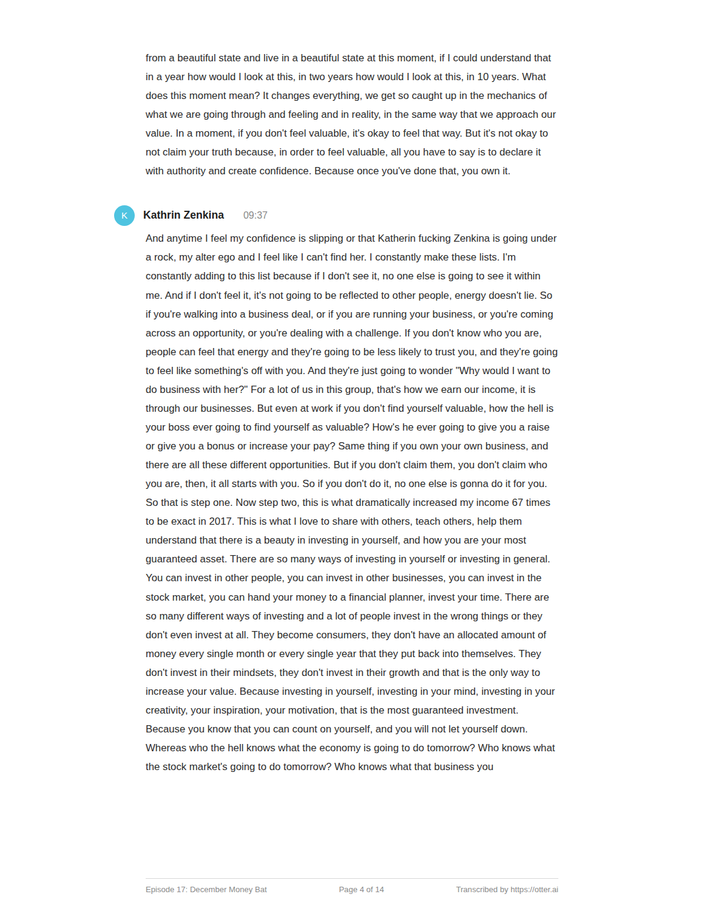from a beautiful state and live in a beautiful state at this moment, if I could understand that in a year how would I look at this, in two years how would I look at this, in 10 years. What does this moment mean? It changes everything, we get so caught up in the mechanics of what we are going through and feeling and in reality, in the same way that we approach our value. In a moment, if you don't feel valuable, it's okay to feel that way. But it's not okay to not claim your truth because, in order to feel valuable, all you have to say is to declare it with authority and create confidence. Because once you've done that, you own it.
K
Kathrin Zenkina 09:37
And anytime I feel my confidence is slipping or that Katherin fucking Zenkina is going under a rock, my alter ego and I feel like I can't find her. I constantly make these lists. I'm constantly adding to this list because if I don't see it, no one else is going to see it within me. And if I don't feel it, it's not going to be reflected to other people, energy doesn't lie. So if you're walking into a business deal, or if you are running your business, or you're coming across an opportunity, or you're dealing with a challenge. If you don't know who you are, people can feel that energy and they're going to be less likely to trust you, and they're going to feel like something's off with you. And they're just going to wonder "Why would I want to do business with her?" For a lot of us in this group, that's how we earn our income, it is through our businesses. But even at work if you don't find yourself valuable, how the hell is your boss ever going to find yourself as valuable? How's he ever going to give you a raise or give you a bonus or increase your pay? Same thing if you own your own business, and there are all these different opportunities. But if you don't claim them, you don't claim who you are, then, it all starts with you. So if you don't do it, no one else is gonna do it for you. So that is step one. Now step two, this is what dramatically increased my income 67 times to be exact in 2017. This is what I love to share with others, teach others, help them understand that there is a beauty in investing in yourself, and how you are your most guaranteed asset. There are so many ways of investing in yourself or investing in general. You can invest in other people, you can invest in other businesses, you can invest in the stock market, you can hand your money to a financial planner, invest your time. There are so many different ways of investing and a lot of people invest in the wrong things or they don't even invest at all. They become consumers, they don't have an allocated amount of money every single month or every single year that they put back into themselves. They don't invest in their mindsets, they don't invest in their growth and that is the only way to increase your value. Because investing in yourself, investing in your mind, investing in your creativity, your inspiration, your motivation, that is the most guaranteed investment. Because you know that you can count on yourself, and you will not let yourself down. Whereas who the hell knows what the economy is going to do tomorrow? Who knows what the stock market's going to do tomorrow? Who knows what that business you
Episode 17: December Money Bat Page 4 of 14 Transcribed by https://otter.ai